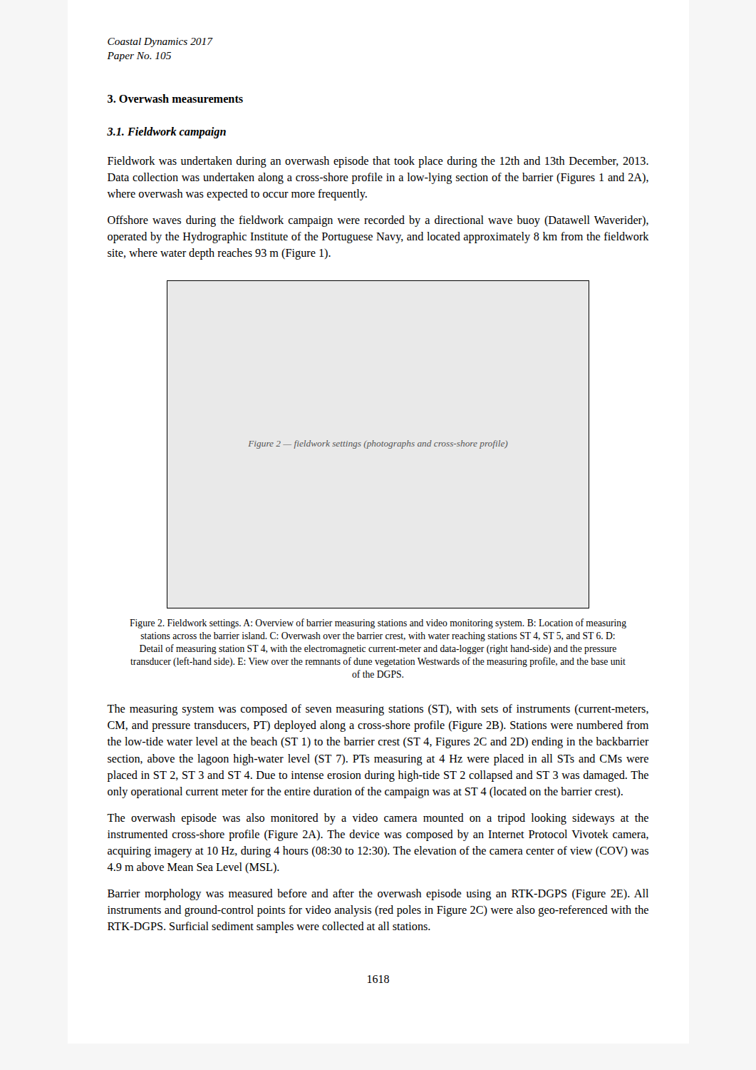Coastal Dynamics 2017
Paper No. 105
3. Overwash measurements
3.1. Fieldwork campaign
Fieldwork was undertaken during an overwash episode that took place during the 12th and 13th December, 2013. Data collection was undertaken along a cross-shore profile in a low-lying section of the barrier (Figures 1 and 2A), where overwash was expected to occur more frequently.
Offshore waves during the fieldwork campaign were recorded by a directional wave buoy (Datawell Waverider), operated by the Hydrographic Institute of the Portuguese Navy, and located approximately 8 km from the fieldwork site, where water depth reaches 93 m (Figure 1).
Figure 2 — fieldwork settings (photographs and cross-shore profile)
Figure 2. Fieldwork settings. A: Overview of barrier measuring stations and video monitoring system. B: Location of measuring stations across the barrier island. C: Overwash over the barrier crest, with water reaching stations ST 4, ST 5, and ST 6. D: Detail of measuring station ST 4, with the electromagnetic current-meter and data-logger (right hand-side) and the pressure transducer (left-hand side). E: View over the remnants of dune vegetation Westwards of the measuring profile, and the base unit of the DGPS.
The measuring system was composed of seven measuring stations (ST), with sets of instruments (current-meters, CM, and pressure transducers, PT) deployed along a cross-shore profile (Figure 2B). Stations were numbered from the low-tide water level at the beach (ST 1) to the barrier crest (ST 4, Figures 2C and 2D) ending in the backbarrier section, above the lagoon high-water level (ST 7). PTs measuring at 4 Hz were placed in all STs and CMs were placed in ST 2, ST 3 and ST 4. Due to intense erosion during high-tide ST 2 collapsed and ST 3 was damaged. The only operational current meter for the entire duration of the campaign was at ST 4 (located on the barrier crest).
The overwash episode was also monitored by a video camera mounted on a tripod looking sideways at the instrumented cross-shore profile (Figure 2A). The device was composed by an Internet Protocol Vivotek camera, acquiring imagery at 10 Hz, during 4 hours (08:30 to 12:30). The elevation of the camera center of view (COV) was 4.9 m above Mean Sea Level (MSL).
Barrier morphology was measured before and after the overwash episode using an RTK-DGPS (Figure 2E). All instruments and ground-control points for video analysis (red poles in Figure 2C) were also geo-referenced with the RTK-DGPS. Surficial sediment samples were collected at all stations.
1618